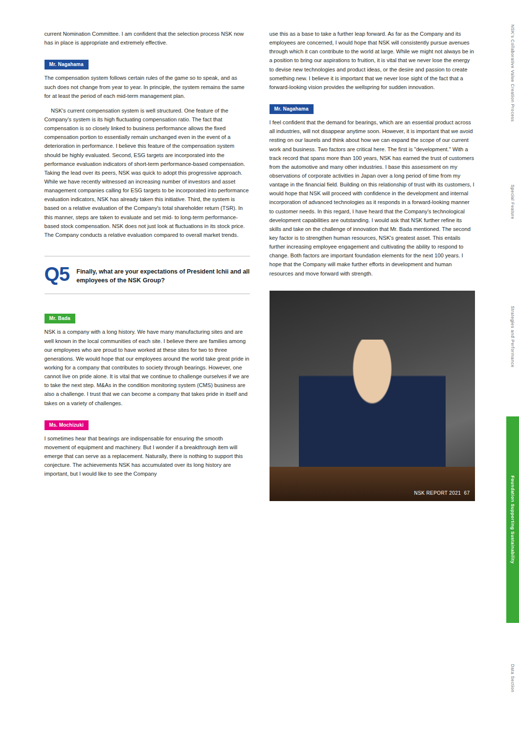current Nomination Committee. I am confident that the selection process NSK now has in place is appropriate and extremely effective.
Mr. Nagahama
The compensation system follows certain rules of the game so to speak, and as such does not change from year to year. In principle, the system remains the same for at least the period of each mid-term management plan.
NSK's current compensation system is well structured. One feature of the Company's system is its high fluctuating compensation ratio. The fact that compensation is so closely linked to business performance allows the fixed compensation portion to essentially remain unchanged even in the event of a deterioration in performance. I believe this feature of the compensation system should be highly evaluated. Second, ESG targets are incorporated into the performance evaluation indicators of short-term performance-based compensation. Taking the lead over its peers, NSK was quick to adopt this progressive approach. While we have recently witnessed an increasing number of investors and asset management companies calling for ESG targets to be incorporated into performance evaluation indicators, NSK has already taken this initiative. Third, the system is based on a relative evaluation of the Company's total shareholder return (TSR). In this manner, steps are taken to evaluate and set mid- to long-term performance-based stock compensation. NSK does not just look at fluctuations in its stock price. The Company conducts a relative evaluation compared to overall market trends.
Q5
Finally, what are your expectations of President Ichii and all employees of the NSK Group?
Mr. Bada
NSK is a company with a long history. We have many manufacturing sites and are well known in the local communities of each site. I believe there are families among our employees who are proud to have worked at these sites for two to three generations. We would hope that our employees around the world take great pride in working for a company that contributes to society through bearings. However, one cannot live on pride alone. It is vital that we continue to challenge ourselves if we are to take the next step. M&As in the condition monitoring system (CMS) business are also a challenge. I trust that we can become a company that takes pride in itself and takes on a variety of challenges.
Ms. Mochizuki
I sometimes hear that bearings are indispensable for ensuring the smooth movement of equipment and machinery. But I wonder if a breakthrough item will emerge that can serve as a replacement. Naturally, there is nothing to support this conjecture. The achievements NSK has accumulated over its long history are important, but I would like to see the Company
use this as a base to take a further leap forward. As far as the Company and its employees are concerned, I would hope that NSK will consistently pursue avenues through which it can contribute to the world at large. While we might not always be in a position to bring our aspirations to fruition, it is vital that we never lose the energy to devise new technologies and product ideas, or the desire and passion to create something new. I believe it is important that we never lose sight of the fact that a forward-looking vision provides the wellspring for sudden innovation.
Mr. Nagahama
I feel confident that the demand for bearings, which are an essential product across all industries, will not disappear anytime soon. However, it is important that we avoid resting on our laurels and think about how we can expand the scope of our current work and business. Two factors are critical here. The first is "development." With a track record that spans more than 100 years, NSK has earned the trust of customers from the automotive and many other industries. I base this assessment on my observations of corporate activities in Japan over a long period of time from my vantage in the financial field. Building on this relationship of trust with its customers, I would hope that NSK will proceed with confidence in the development and internal incorporation of advanced technologies as it responds in a forward-looking manner to customer needs. In this regard, I have heard that the Company's technological development capabilities are outstanding. I would ask that NSK further refine its skills and take on the challenge of innovation that Mr. Bada mentioned. The second key factor is to strengthen human resources, NSK's greatest asset. This entails further increasing employee engagement and cultivating the ability to respond to change. Both factors are important foundation elements for the next 100 years. I hope that the Company will make further efforts in development and human resources and move forward with strength.
NSK REPORT 2021 67
NSK's Collaborative Value Creation Process
Special Feature
Strategies and Performance
Foundation Supporting Sustainability
Data Section